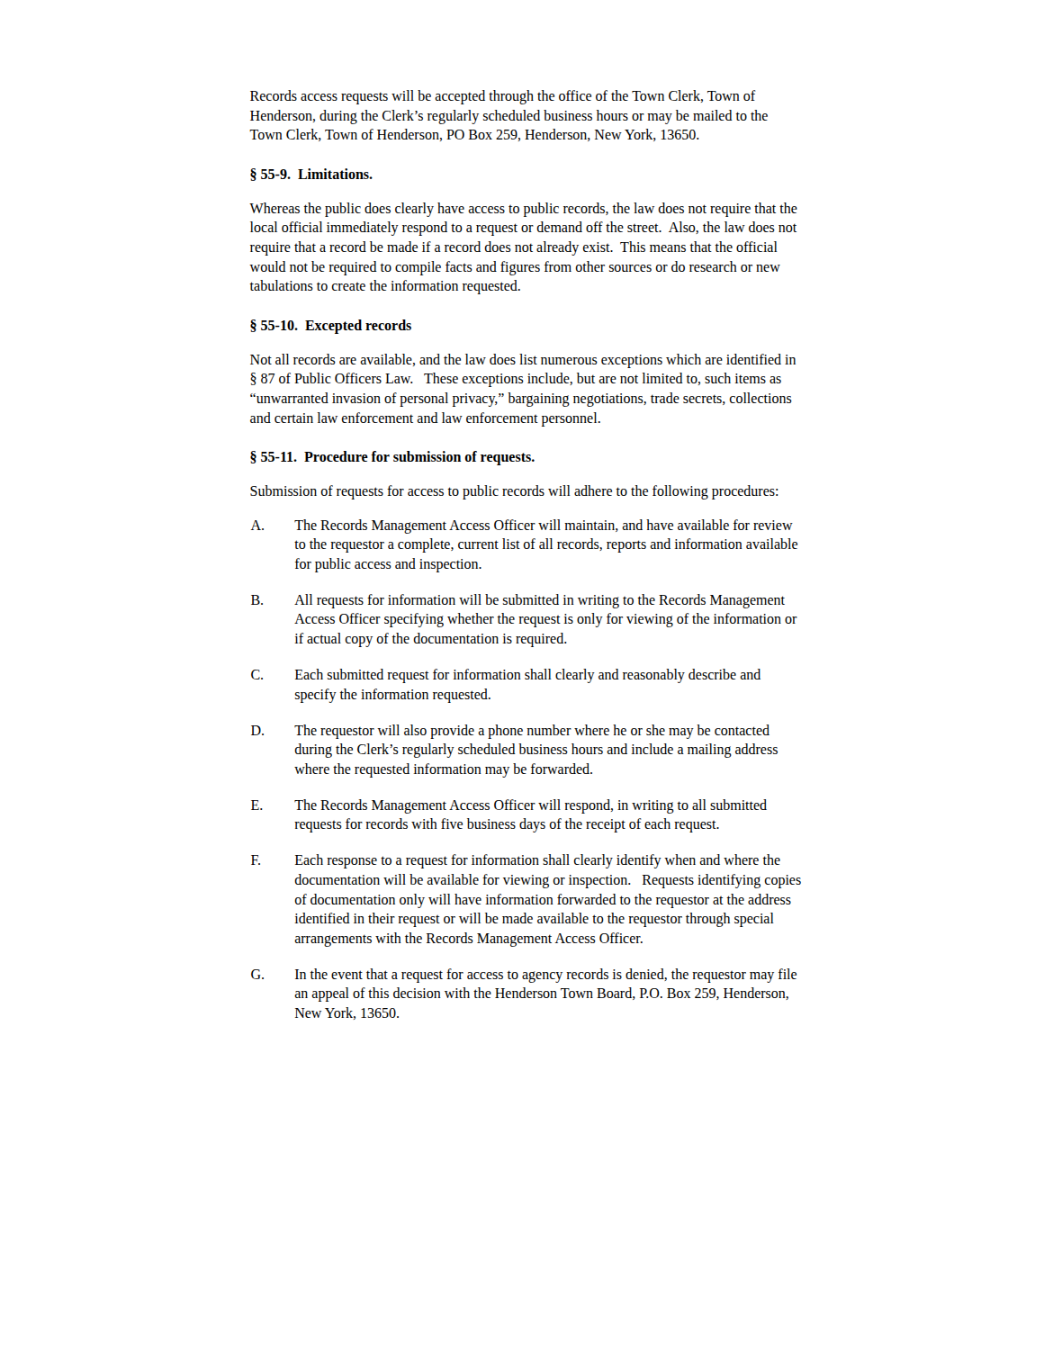Records access requests will be accepted through the office of the Town Clerk, Town of Henderson, during the Clerk’s regularly scheduled business hours or may be mailed to the Town Clerk, Town of Henderson, PO Box 259, Henderson, New York, 13650.
§ 55-9. Limitations.
Whereas the public does clearly have access to public records, the law does not require that the local official immediately respond to a request or demand off the street. Also, the law does not require that a record be made if a record does not already exist. This means that the official would not be required to compile facts and figures from other sources or do research or new tabulations to create the information requested.
§ 55-10. Excepted records
Not all records are available, and the law does list numerous exceptions which are identified in
§ 87 of Public Officers Law. These exceptions include, but are not limited to, such items as “unwarranted invasion of personal privacy,” bargaining negotiations, trade secrets, collections and certain law enforcement and law enforcement personnel.
§ 55-11. Procedure for submission of requests.
Submission of requests for access to public records will adhere to the following procedures:
A.
The Records Management Access Officer will maintain, and have available for review to the requestor a complete, current list of all records, reports and information available for public access and inspection.
B.
All requests for information will be submitted in writing to the Records Management Access Officer specifying whether the request is only for viewing of the information or if actual copy of the documentation is required.
C.
Each submitted request for information shall clearly and reasonably describe and specify the information requested.
D.
The requestor will also provide a phone number where he or she may be contacted during the Clerk’s regularly scheduled business hours and include a mailing address where the requested information may be forwarded.
E.
The Records Management Access Officer will respond, in writing to all submitted requests for records with five business days of the receipt of each request.
F.
Each response to a request for information shall clearly identify when and where the documentation will be available for viewing or inspection. Requests identifying copies of documentation only will have information forwarded to the requestor at the address identified in their request or will be made available to the requestor through special arrangements with the Records Management Access Officer.
G.
In the event that a request for access to agency records is denied, the requestor may file an appeal of this decision with the Henderson Town Board, P.O. Box 259, Henderson, New York, 13650.